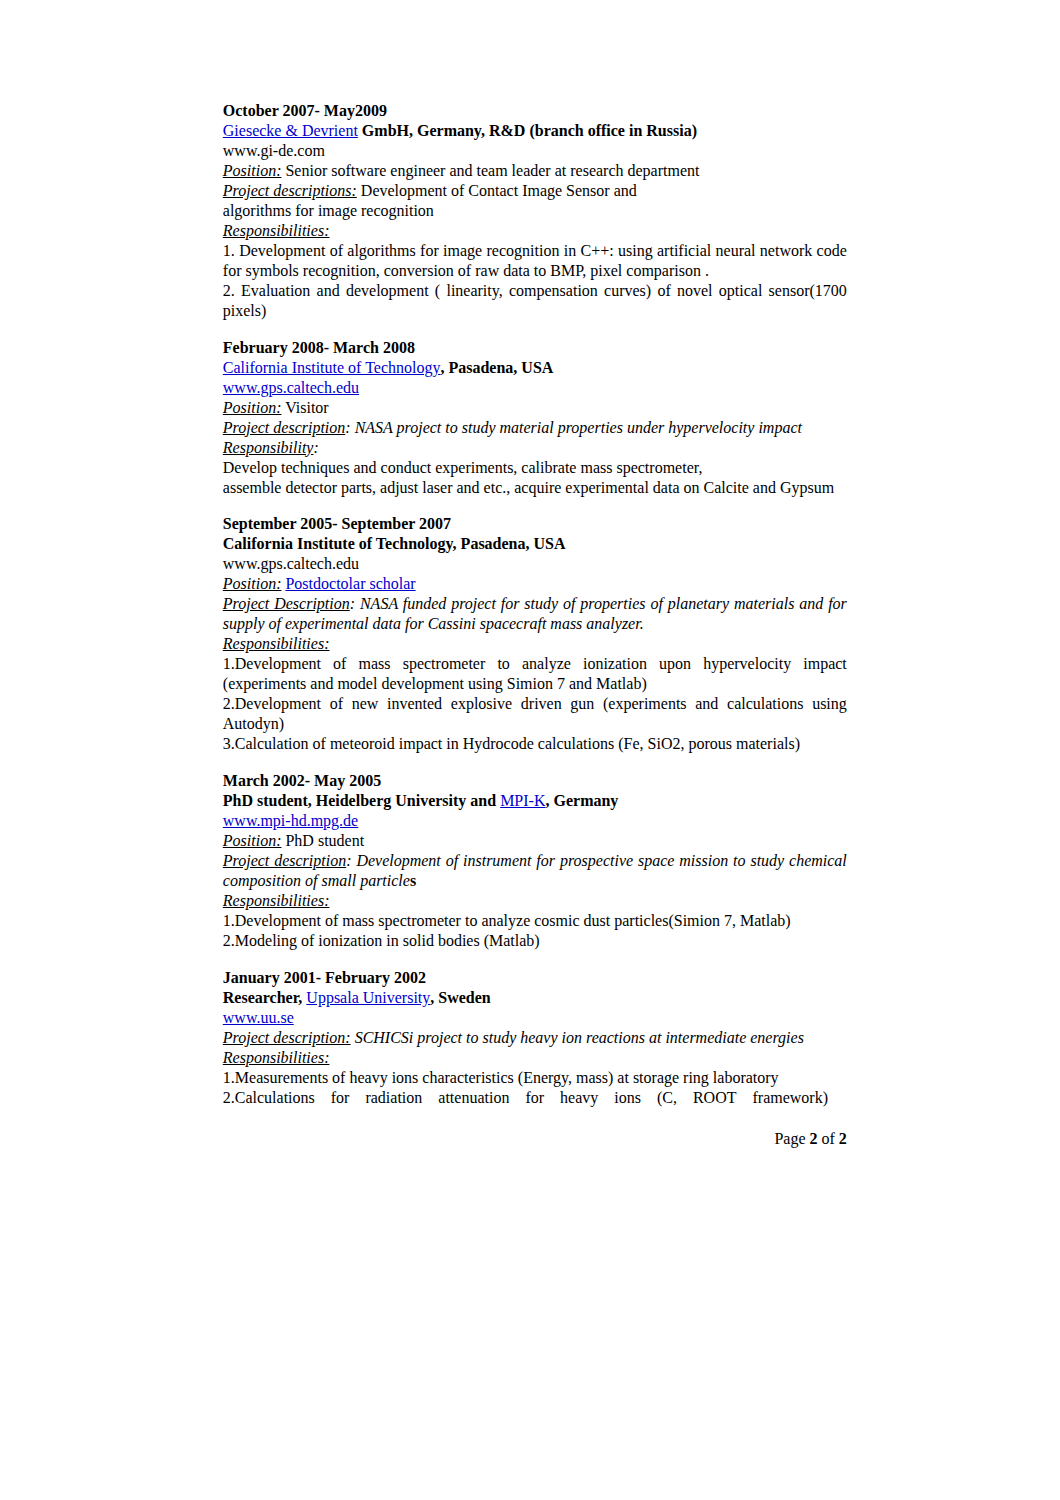October 2007- May2009
Giesecke & Devrient GmbH, Germany, R&D (branch office in Russia)
www.gi-de.com
Position: Senior software engineer and team leader at research department
Project descriptions: Development of Contact Image Sensor and
algorithms for image recognition
Responsibilities:
1. Development of algorithms for image recognition in C++: using artificial neural network code for symbols recognition, conversion of raw data to BMP, pixel comparison .
2. Evaluation and development ( linearity, compensation curves) of novel optical sensor(1700 pixels)
February 2008- March 2008
California Institute of Technology, Pasadena, USA
www.gps.caltech.edu
Position: Visitor
Project description: NASA project to study material properties under hypervelocity impact
Responsibility:
Develop techniques and conduct experiments, calibrate mass spectrometer,
assemble detector parts, adjust laser and etc., acquire experimental data on Calcite and Gypsum
September 2005- September 2007
California Institute of Technology, Pasadena, USA
www.gps.caltech.edu
Position: Postdoctolar scholar
Project Description: NASA funded project for study of properties of planetary materials and for supply of experimental data for Cassini spacecraft mass analyzer.
Responsibilities:
1.Development of mass spectrometer to analyze ionization upon hypervelocity impact (experiments and model development using Simion 7 and Matlab)
2.Development of new invented explosive driven gun (experiments and calculations using Autodyn)
3.Calculation of meteoroid impact in Hydrocode calculations (Fe, SiO2, porous materials)
March 2002- May 2005
PhD student, Heidelberg University and MPI-K, Germany
www.mpi-hd.mpg.de
Position: PhD student
Project description: Development of instrument for prospective space mission to study chemical composition of small particle s
Responsibilities:
1.Development of mass spectrometer to analyze cosmic dust particles(Simion 7, Matlab)
2.Modeling of ionization in solid bodies (Matlab)
January 2001- February 2002
Researcher, Uppsala University, Sweden
www.uu.se
Project description: SCHICSi project to study heavy ion reactions at intermediate energies
Responsibilities:
1.Measurements of heavy ions characteristics (Energy, mass) at storage ring laboratory
2.Calculations for radiation attenuation for heavy ions (C, ROOT framework)
Page 2 of 2